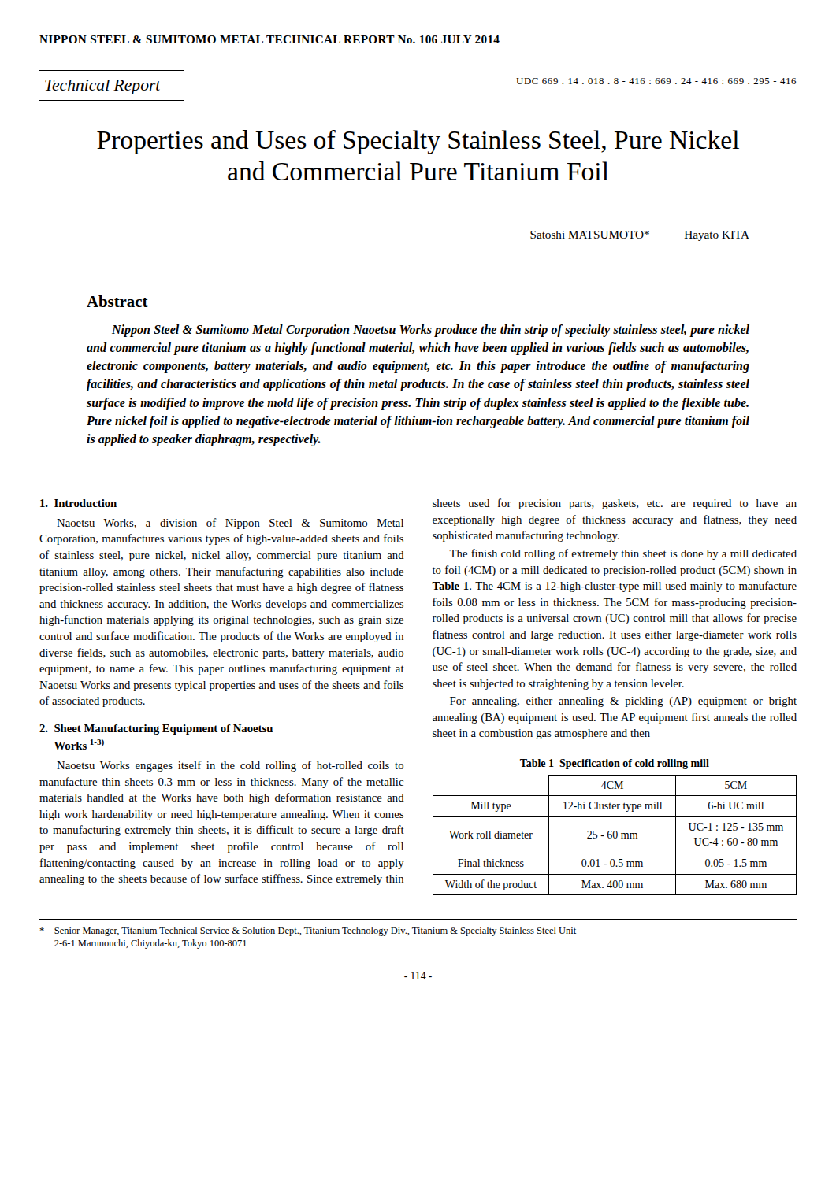NIPPON STEEL & SUMITOMO METAL TECHNICAL REPORT No. 106 JULY 2014
Technical Report
UDC 669 . 14 . 018 . 8 - 416 : 669 . 24 - 416 : 669 . 295 - 416
Properties and Uses of Specialty Stainless Steel, Pure Nickel
and Commercial Pure Titanium Foil
Satoshi MATSUMOTO* Hayato KITA
Abstract
Nippon Steel & Sumitomo Metal Corporation Naoetsu Works produce the thin strip of specialty stainless steel, pure nickel and commercial pure titanium as a highly functional material, which have been applied in various fields such as automobiles, electronic components, battery materials, and audio equipment, etc. In this paper introduce the outline of manufacturing facilities, and characteristics and applications of thin metal products. In the case of stainless steel thin products, stainless steel surface is modified to improve the mold life of precision press. Thin strip of duplex stainless steel is applied to the flexible tube. Pure nickel foil is applied to negative-electrode material of lithium-ion rechargeable battery. And commercial pure titanium foil is applied to speaker diaphragm, respectively.
1. Introduction
Naoetsu Works, a division of Nippon Steel & Sumitomo Metal Corporation, manufactures various types of high-value-added sheets and foils of stainless steel, pure nickel, nickel alloy, commercial pure titanium and titanium alloy, among others. Their manufacturing capabilities also include precision-rolled stainless steel sheets that must have a high degree of flatness and thickness accuracy. In addition, the Works develops and commercializes high-function materials applying its original technologies, such as grain size control and surface modification. The products of the Works are employed in diverse fields, such as automobiles, electronic parts, battery materials, audio equipment, to name a few. This paper outlines manufacturing equipment at Naoetsu Works and presents typical properties and uses of the sheets and foils of associated products.
2. Sheet Manufacturing Equipment of Naoetsu
Works 1-3)
Naoetsu Works engages itself in the cold rolling of hot-rolled coils to manufacture thin sheets 0.3 mm or less in thickness. Many of the metallic materials handled at the Works have both high deformation resistance and high work hardenability or need high-temperature annealing. When it comes to manufacturing extremely thin sheets, it is difficult to secure a large draft per pass and implement sheet profile control because of roll flattening/contacting caused by an increase in rolling load or to apply annealing to the sheets because of low surface stiffness. Since extremely thin sheets used for precision parts, gaskets, etc. are required to have an exceptionally high degree of thickness accuracy and flatness, they need sophisticated manufacturing technology.
The finish cold rolling of extremely thin sheet is done by a mill dedicated to foil (4CM) or a mill dedicated to precision-rolled product (5CM) shown in Table 1. The 4CM is a 12-high-cluster-type mill used mainly to manufacture foils 0.08 mm or less in thickness. The 5CM for mass-producing precision-rolled products is a universal crown (UC) control mill that allows for precise flatness control and large reduction. It uses either large-diameter work rolls (UC-1) or small-diameter work rolls (UC-4) according to the grade, size, and use of steel sheet. When the demand for flatness is very severe, the rolled sheet is subjected to straightening by a tension leveler.
For annealing, either annealing & pickling (AP) equipment or bright annealing (BA) equipment is used. The AP equipment first anneals the rolled sheet in a combustion gas atmosphere and then
Table 1 Specification of cold rolling mill
| | 4CM | 5CM |
| --- | --- | --- |
| Mill type | 12-hi Cluster type mill | 6-hi UC mill |
| Work roll diameter | 25 - 60 mm | UC-1 : 125 - 135 mm UC-4 : 60 - 80 mm |
| Final thickness | 0.01 - 0.5 mm | 0.05 - 1.5 mm |
| Width of the product | Max. 400 mm | Max. 680 mm |
*Senior Manager, Titanium Technical Service & Solution Dept., Titanium Technology Div., Titanium & Specialty Stainless Steel Unit 2-6-1 Marunouchi, Chiyoda-ku, Tokyo 100-8071
- 114 -